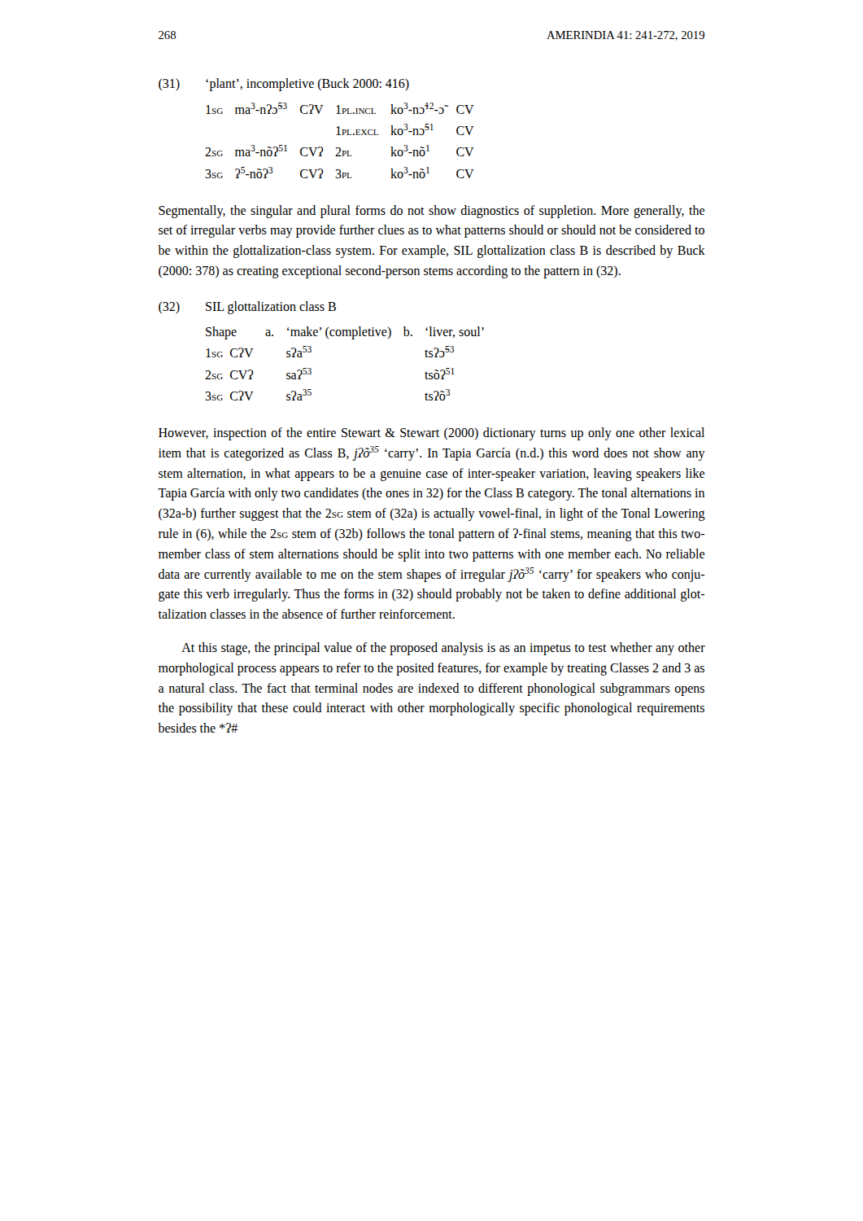268 AMERINDIA 41: 241-272, 2019
(31) ‘plant’, incompletive (Buck 2000: 416)
| 1sg | ma 3 -nʔɔ̃ 53 | CʔV | 1pl.incl | ko 3 -nɔ̃ 12 -ɔ̃ | CV |
| | | | 1pl.excl | ko 3 -nɔ̃ 51 | CV |
| 2sg | ma 3 -nõʔ 51 | CVʔ | 2pl | ko 3 -nõ 1 | CV |
| 3sg | ʔ 5 -nõʔ 3 | CVʔ | 3pl | ko 3 -nõ 1 | CV |
Segmentally, the singular and plural forms do not show diagnostics of suppletion. More generally, the set of irregular verbs may provide further clues as to what patterns should or should not be considered to be within the glottalization-class system. For example, SIL glottalization class B is described by Buck (2000: 378) as creating exceptional second-person stems according to the pattern in (32).
(32) SIL glottalization class B
| Shape | a. | ‘make’ (completive) | b. | ‘liver, soul’ |
| 1sg CʔV | | sʔa 53 | | tsʔɔ̃ 53 |
| 2sg CVʔ | | saʔ 53 | | tsõʔ 51 |
| 3sg CʔV | | sʔa 35 | | tsʔõ 3 |
However, inspection of the entire Stewart & Stewart (2000) dictionary turns up only one other lexical item that is categorized as Class B, jʔõ35 ‘carry’. In Tapia García (n.d.) this word does not show any stem alternation, in what appears to be a genuine case of inter-speaker variation, leaving speakers like Tapia García with only two candidates (the ones in 32) for the Class B category. The tonal alternations in (32a-b) further suggest that the 2sg stem of (32a) is actually vowel-final, in light of the Tonal Lowering rule in (6), while the 2sg stem of (32b) follows the tonal pattern of ʔ-final stems, meaning that this two-member class of stem alternations should be split into two patterns with one member each. No reliable data are currently available to me on the stem shapes of irregular jʔõ35 ‘carry’ for speakers who conjugate this verb irregularly. Thus the forms in (32) should probably not be taken to define additional glottalization classes in the absence of further reinforcement.
At this stage, the principal value of the proposed analysis is as an impetus to test whether any other morphological process appears to refer to the posited features, for example by treating Classes 2 and 3 as a natural class. The fact that terminal nodes are indexed to different phonological subgrammars opens the possibility that these could interact with other morphologically specific phonological requirements besides the *ʔ#